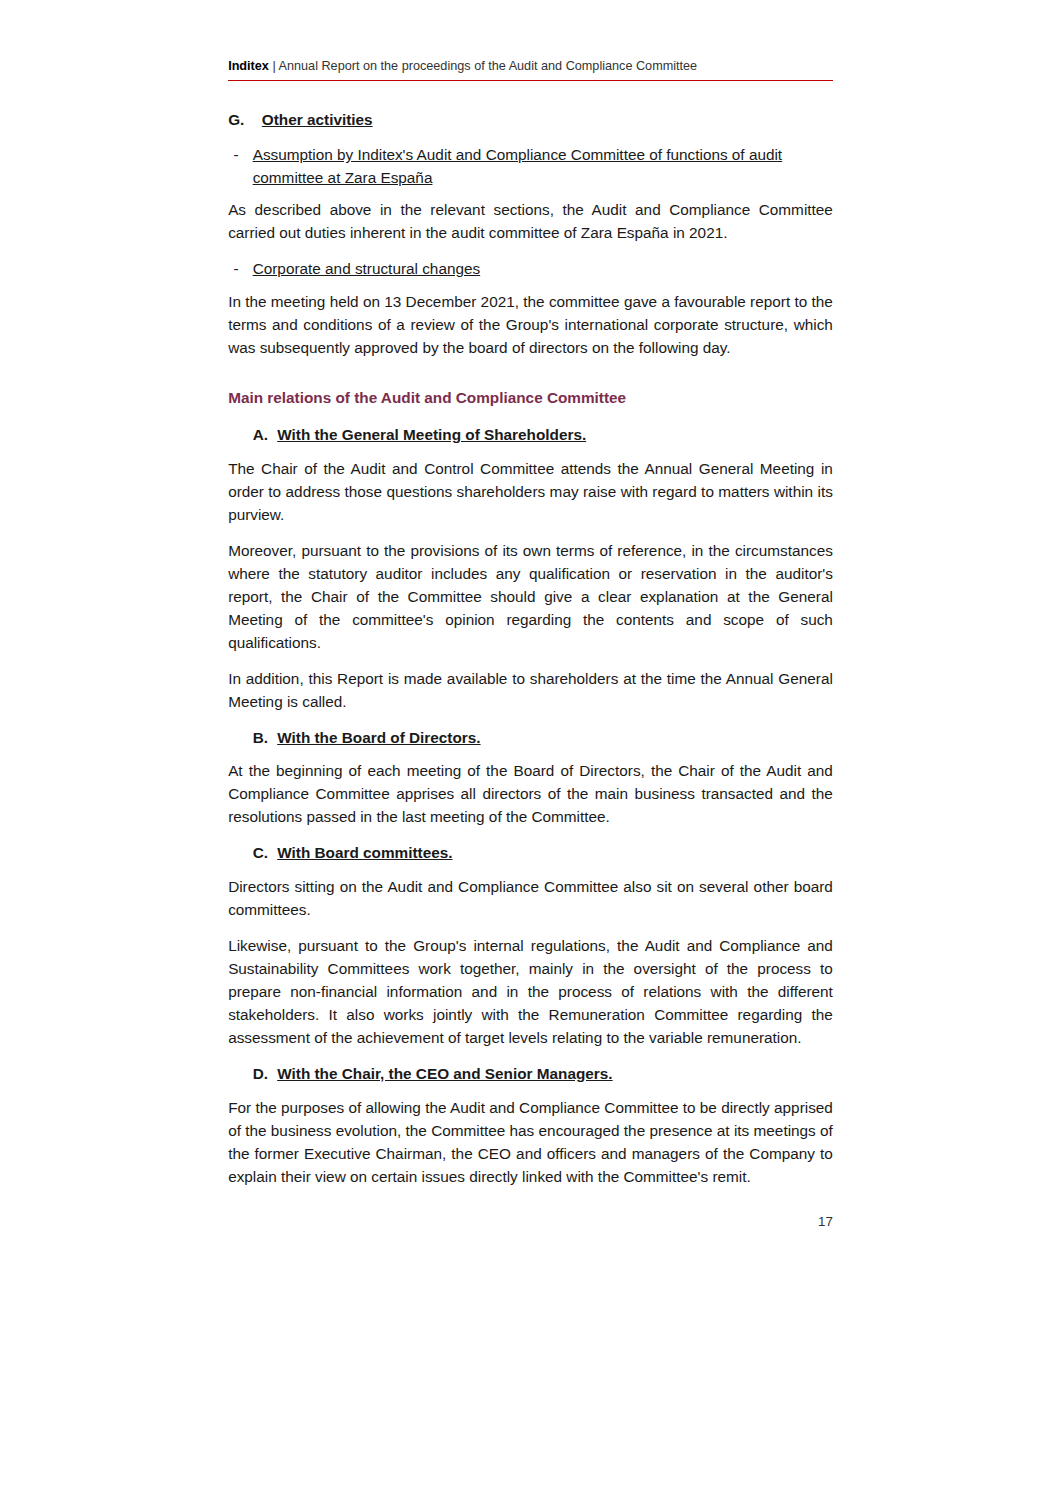Inditex | Annual Report on the proceedings of the Audit and Compliance Committee
G. Other activities
Assumption by Inditex's Audit and Compliance Committee of functions of audit committee at Zara España
As described above in the relevant sections, the Audit and Compliance Committee carried out duties inherent in the audit committee of Zara España in 2021.
Corporate and structural changes
In the meeting held on 13 December 2021, the committee gave a favourable report to the terms and conditions of a review of the Group's international corporate structure, which was subsequently approved by the board of directors on the following day.
Main relations of the Audit and Compliance Committee
With the General Meeting of Shareholders.
The Chair of the Audit and Control Committee attends the Annual General Meeting in order to address those questions shareholders may raise with regard to matters within its purview.
Moreover, pursuant to the provisions of its own terms of reference, in the circumstances where the statutory auditor includes any qualification or reservation in the auditor's report, the Chair of the Committee should give a clear explanation at the General Meeting of the committee's opinion regarding the contents and scope of such qualifications.
In addition, this Report is made available to shareholders at the time the Annual General Meeting is called.
With the Board of Directors.
At the beginning of each meeting of the Board of Directors, the Chair of the Audit and Compliance Committee apprises all directors of the main business transacted and the resolutions passed in the last meeting of the Committee.
With Board committees.
Directors sitting on the Audit and Compliance Committee also sit on several other board committees.
Likewise, pursuant to the Group's internal regulations, the Audit and Compliance and Sustainability Committees work together, mainly in the oversight of the process to prepare non-financial information and in the process of relations with the different stakeholders. It also works jointly with the Remuneration Committee regarding the assessment of the achievement of target levels relating to the variable remuneration.
With the Chair, the CEO and Senior Managers.
For the purposes of allowing the Audit and Compliance Committee to be directly apprised of the business evolution, the Committee has encouraged the presence at its meetings of the former Executive Chairman, the CEO and officers and managers of the Company to explain their view on certain issues directly linked with the Committee's remit.
17